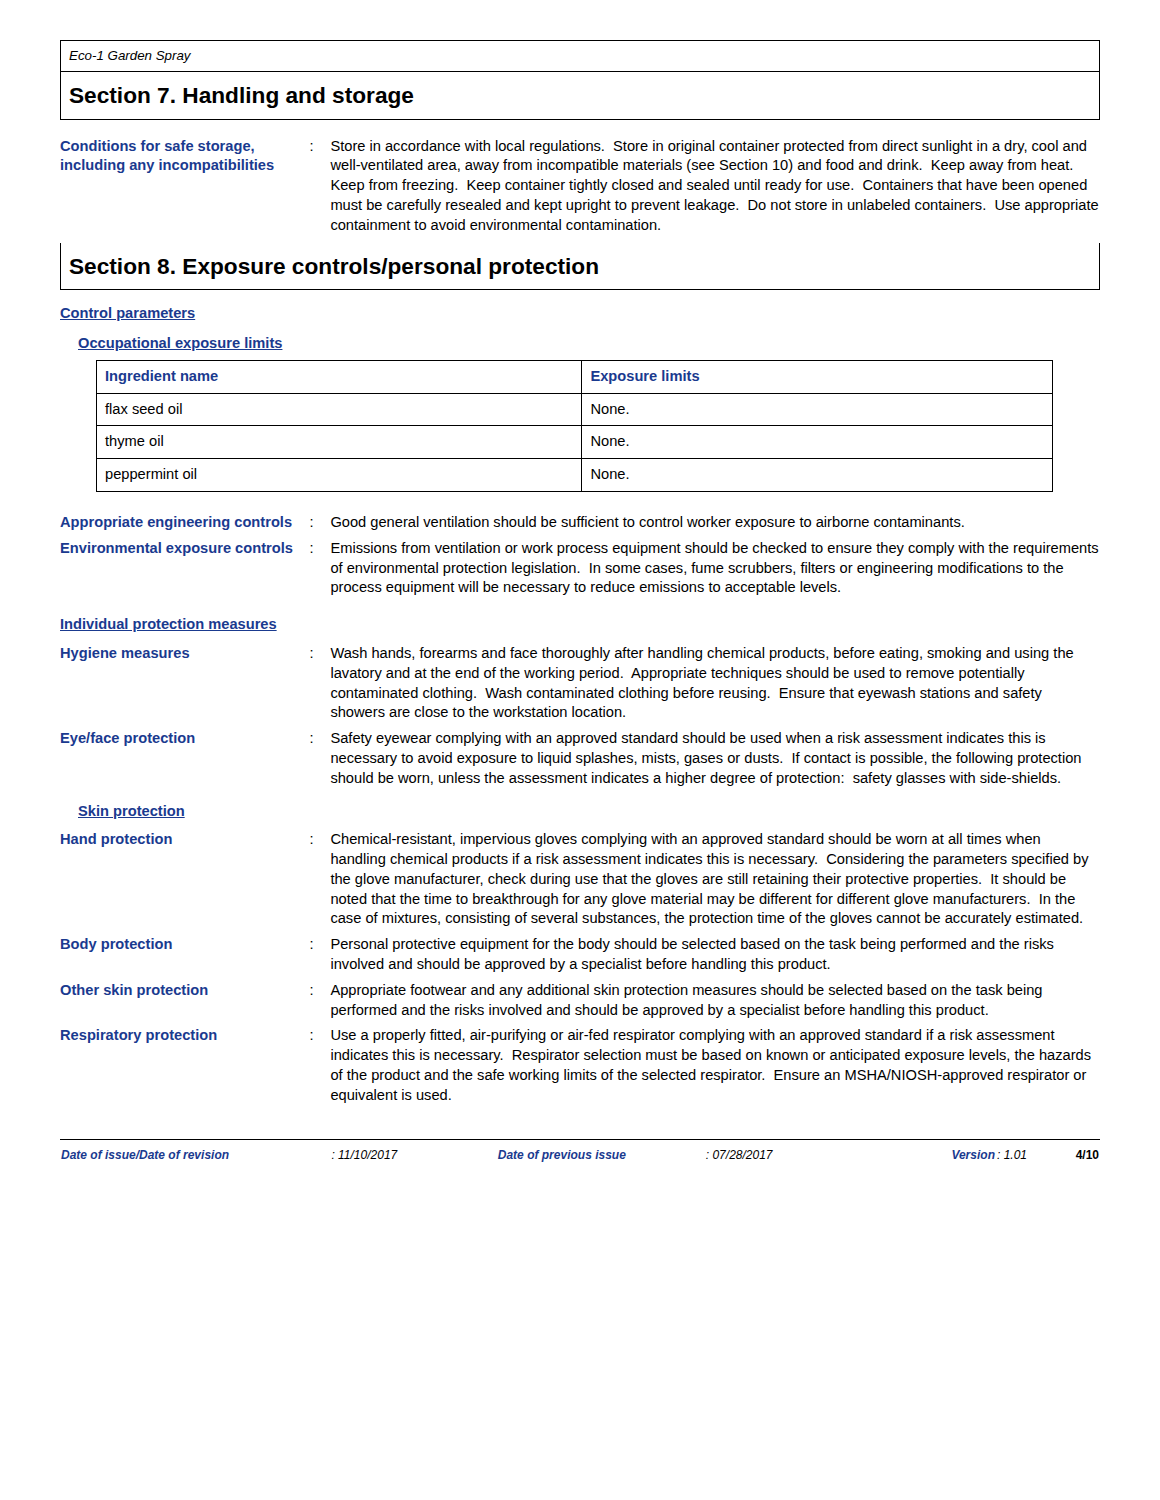Eco-1 Garden Spray
Section 7. Handling and storage
| Conditions for safe storage, including any incompatibilities | : | Store in accordance with local regulations. Store in original container protected from direct sunlight in a dry, cool and well-ventilated area, away from incompatible materials (see Section 10) and food and drink. Keep away from heat. Keep from freezing. Keep container tightly closed and sealed until ready for use. Containers that have been opened must be carefully resealed and kept upright to prevent leakage. Do not store in unlabeled containers. Use appropriate containment to avoid environmental contamination. |
Section 8. Exposure controls/personal protection
Control parameters
Occupational exposure limits
| Ingredient name | Exposure limits |
| --- | --- |
| flax seed oil | None. |
| thyme oil | None. |
| peppermint oil | None. |
| Appropriate engineering controls | : | Good general ventilation should be sufficient to control worker exposure to airborne contaminants. |
| Environmental exposure controls | : | Emissions from ventilation or work process equipment should be checked to ensure they comply with the requirements of environmental protection legislation. In some cases, fume scrubbers, filters or engineering modifications to the process equipment will be necessary to reduce emissions to acceptable levels. |
Individual protection measures
| Hygiene measures | : | Wash hands, forearms and face thoroughly after handling chemical products, before eating, smoking and using the lavatory and at the end of the working period. Appropriate techniques should be used to remove potentially contaminated clothing. Wash contaminated clothing before reusing. Ensure that eyewash stations and safety showers are close to the workstation location. |
| Eye/face protection | : | Safety eyewear complying with an approved standard should be used when a risk assessment indicates this is necessary to avoid exposure to liquid splashes, mists, gases or dusts. If contact is possible, the following protection should be worn, unless the assessment indicates a higher degree of protection: safety glasses with side-shields. |
Skin protection
| Hand protection | : | Chemical-resistant, impervious gloves complying with an approved standard should be worn at all times when handling chemical products if a risk assessment indicates this is necessary. Considering the parameters specified by the glove manufacturer, check during use that the gloves are still retaining their protective properties. It should be noted that the time to breakthrough for any glove material may be different for different glove manufacturers. In the case of mixtures, consisting of several substances, the protection time of the gloves cannot be accurately estimated. |
| Body protection | : | Personal protective equipment for the body should be selected based on the task being performed and the risks involved and should be approved by a specialist before handling this product. |
| Other skin protection | : | Appropriate footwear and any additional skin protection measures should be selected based on the task being performed and the risks involved and should be approved by a specialist before handling this product. |
| Respiratory protection | : | Use a properly fitted, air-purifying or air-fed respirator complying with an approved standard if a risk assessment indicates this is necessary. Respirator selection must be based on known or anticipated exposure levels, the hazards of the product and the safe working limits of the selected respirator. Ensure an MSHA/NIOSH-approved respirator or equivalent is used. |
| Date of issue/Date of revision | : 11/10/2017 | Date of previous issue | : 07/28/2017 | Version | : 1.01 | 4/10 |